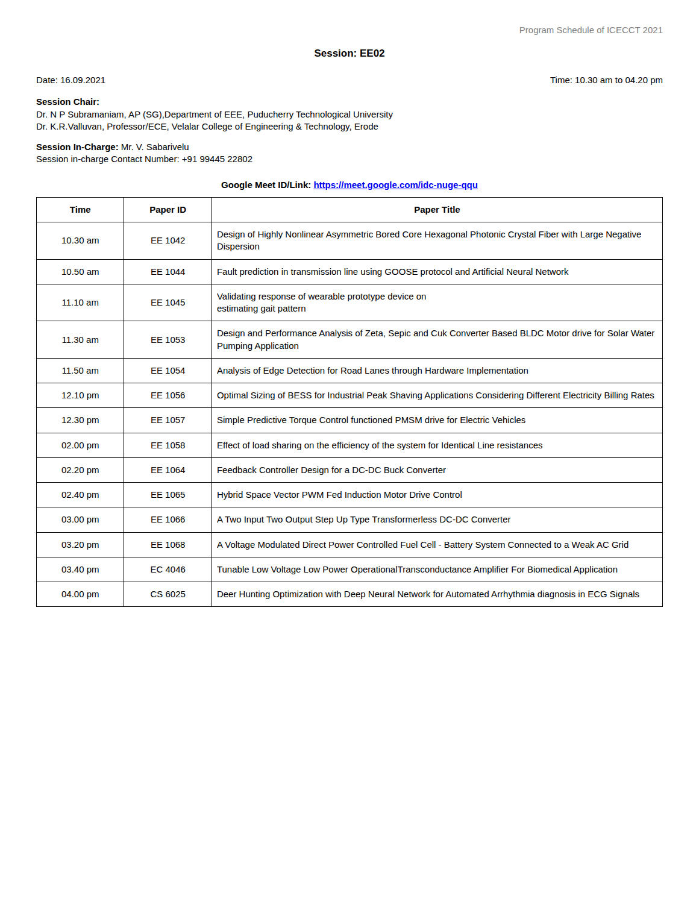Program Schedule of ICECCT 2021
Session: EE02
Date: 16.09.2021 Time: 10.30 am to 04.20 pm
Session Chair:
Dr. N P Subramaniam, AP (SG),Department of EEE, Puducherry Technological University
Dr. K.R.Valluvan, Professor/ECE, Velalar College of Engineering & Technology, Erode
Session In-Charge: Mr. V. Sabarivelu
Session in-charge Contact Number: +91 99445 22802
Google Meet ID/Link: https://meet.google.com/idc-nuge-qqu
| Time | Paper ID | Paper Title |
| --- | --- | --- |
| 10.30 am | EE 1042 | Design of Highly Nonlinear Asymmetric Bored Core Hexagonal Photonic Crystal Fiber with Large Negative Dispersion |
| 10.50 am | EE 1044 | Fault prediction in transmission line using GOOSE protocol and Artificial Neural Network |
| 11.10 am | EE 1045 | Validating response of wearable prototype device on estimating gait pattern |
| 11.30 am | EE 1053 | Design and Performance Analysis of Zeta, Sepic and Cuk Converter Based BLDC Motor drive for Solar Water Pumping Application |
| 11.50 am | EE 1054 | Analysis of Edge Detection for Road Lanes through Hardware Implementation |
| 12.10 pm | EE 1056 | Optimal Sizing of BESS for Industrial Peak Shaving Applications Considering Different Electricity Billing Rates |
| 12.30 pm | EE 1057 | Simple Predictive Torque Control functioned PMSM drive for Electric Vehicles |
| 02.00 pm | EE 1058 | Effect of load sharing on the efficiency of the system for Identical Line resistances |
| 02.20 pm | EE 1064 | Feedback Controller Design for a DC-DC Buck Converter |
| 02.40 pm | EE 1065 | Hybrid Space Vector PWM Fed Induction Motor Drive Control |
| 03.00 pm | EE 1066 | A Two Input Two Output Step Up Type Transformerless DC-DC Converter |
| 03.20 pm | EE 1068 | A Voltage Modulated Direct Power Controlled Fuel Cell - Battery System Connected to a Weak AC Grid |
| 03.40 pm | EC 4046 | Tunable Low Voltage Low Power OperationalTransconductance Amplifier For Biomedical Application |
| 04.00 pm | CS 6025 | Deer Hunting Optimization with Deep Neural Network for Automated Arrhythmia diagnosis in ECG Signals |